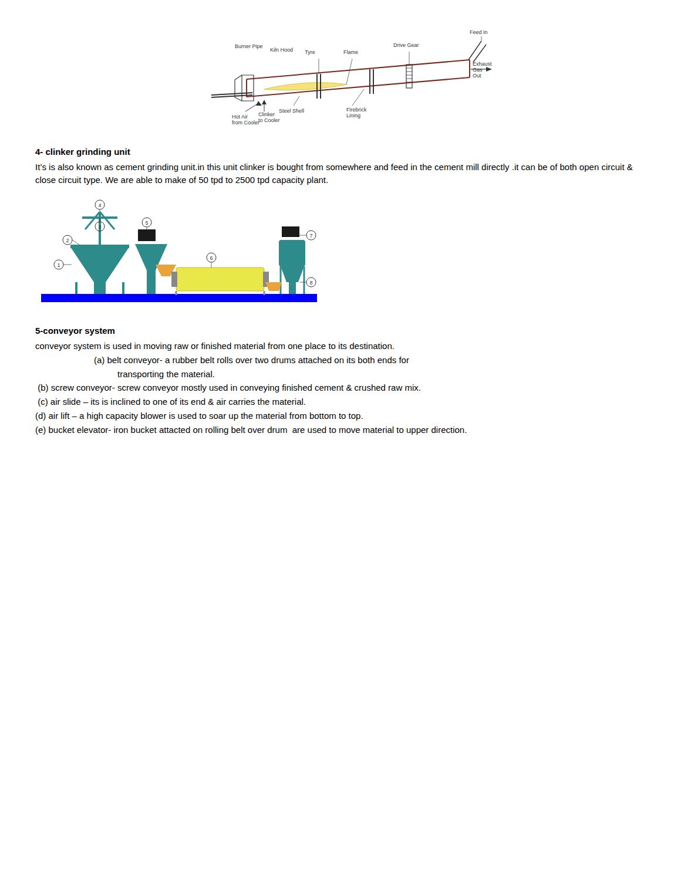Kiln Hood Flame Tyre Drive Gear Feed In Exhaust Gas Out Burner Pipe Steel Shell Firebrick Lining Hot Air from Cooler Clinker to Cooler
4- clinker grinding unit
It’s is also known as cement grinding unit.in this unit clinker is bought from somewhere and feed in the cement mill directly .it can be of both open circuit & close circuit type. We are able to make of 50 tpd to 2500 tpd capacity plant.
1 2 3 4 5 6 7 8
5-conveyor system
conveyor system is used in moving raw or finished material from one place to its destination.
(a) belt conveyor- a rubber belt rolls over two drums attached on its both ends for
transporting the material.
(b) screw conveyor- screw conveyor mostly used in conveying finished cement & crushed raw mix.
(c) air slide – its is inclined to one of its end & air carries the material.
(d) air lift – a high capacity blower is used to soar up the material from bottom to top.
(e) bucket elevator- iron bucket attacted on rolling belt over drum are used to move material to upper direction.